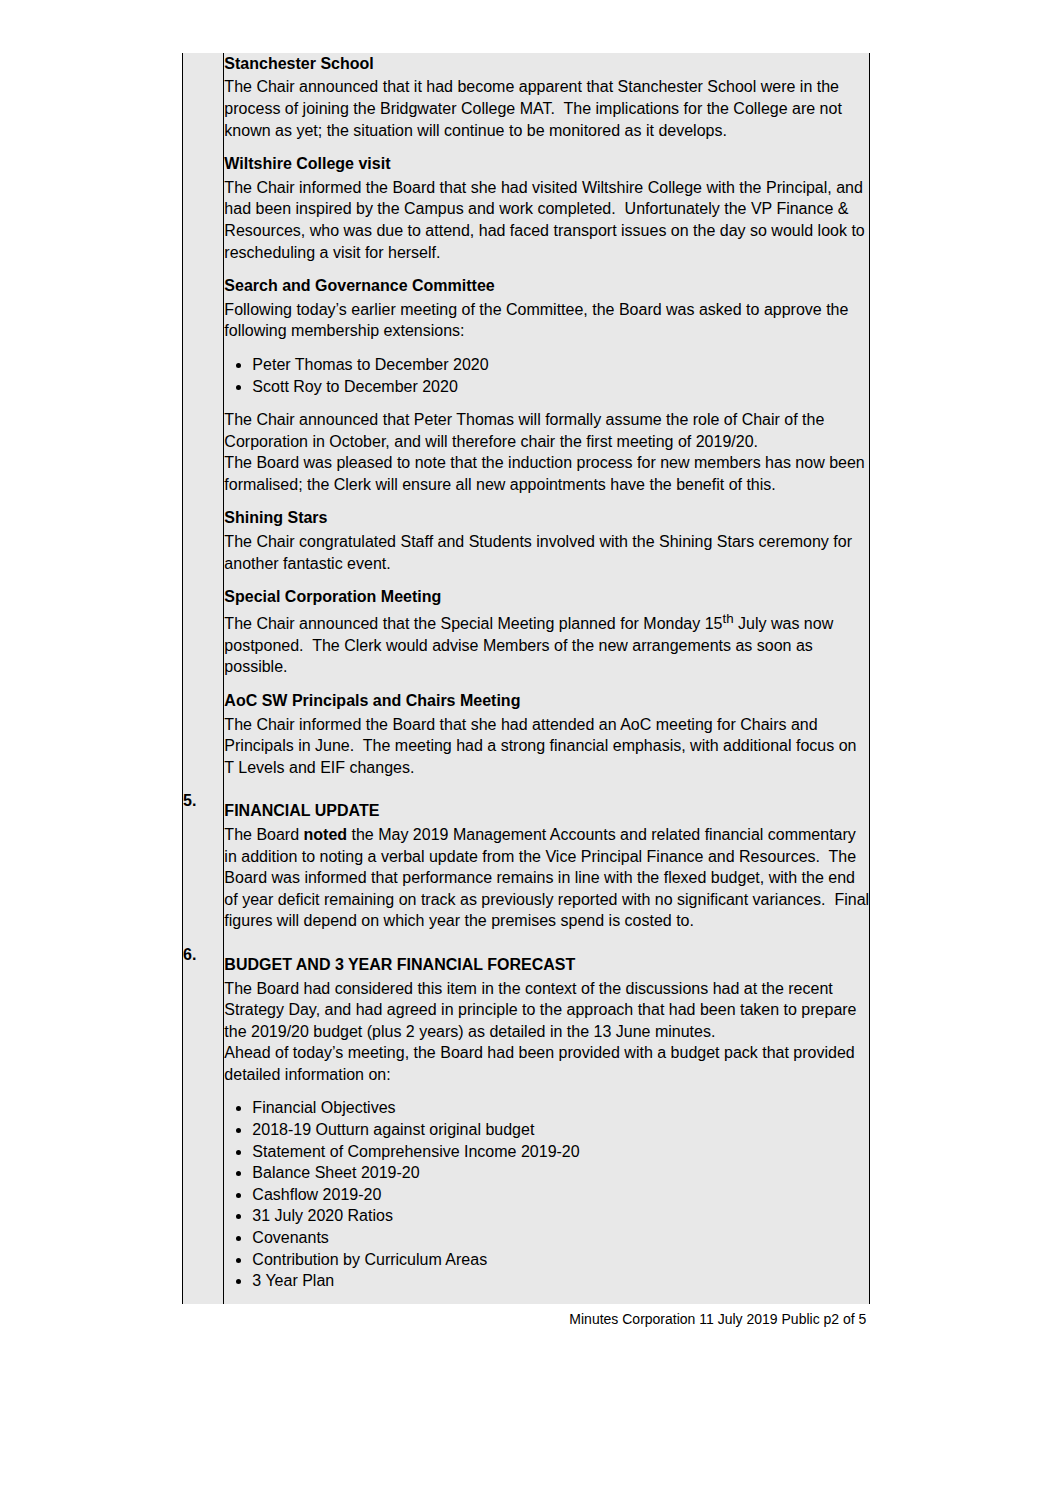| | Stanchester School The Chair announced that it had become apparent that Stanchester School were in the process of joining the Bridgwater College MAT. The implications for the College are not known as yet; the situation will continue to be monitored as it develops. Wiltshire College visit The Chair informed the Board that she had visited Wiltshire College with the Principal, and had been inspired by the Campus and work completed. Unfortunately the VP Finance & Resources, who was due to attend, had faced transport issues on the day so would look to rescheduling a visit for herself. Search and Governance Committee Following today’s earlier meeting of the Committee, the Board was asked to approve the following membership extensions: Peter Thomas to December 2020 Scott Roy to December 2020 The Chair announced that Peter Thomas will formally assume the role of Chair of the Corporation in October, and will therefore chair the first meeting of 2019/20. The Board was pleased to note that the induction process for new members has now been formalised; the Clerk will ensure all new appointments have the benefit of this. Shining Stars The Chair congratulated Staff and Students involved with the Shining Stars ceremony for another fantastic event. Special Corporation Meeting The Chair announced that the Special Meeting planned for Monday 15 th July was now postponed. The Clerk would advise Members of the new arrangements as soon as possible. AoC SW Principals and Chairs Meeting The Chair informed the Board that she had attended an AoC meeting for Chairs and Principals in June. The meeting had a strong financial emphasis, with additional focus on T Levels and EIF changes. |
| 5. | FINANCIAL UPDATE The Board noted the May 2019 Management Accounts and related financial commentary in addition to noting a verbal update from the Vice Principal Finance and Resources. The Board was informed that performance remains in line with the flexed budget, with the end of year deficit remaining on track as previously reported with no significant variances. Final figures will depend on which year the premises spend is costed to. |
| 6. | BUDGET AND 3 YEAR FINANCIAL FORECAST The Board had considered this item in the context of the discussions had at the recent Strategy Day, and had agreed in principle to the approach that had been taken to prepare the 2019/20 budget (plus 2 years) as detailed in the 13 June minutes. Ahead of today’s meeting, the Board had been provided with a budget pack that provided detailed information on: Financial Objectives 2018-19 Outturn against original budget Statement of Comprehensive Income 2019-20 Balance Sheet 2019-20 Cashflow 2019-20 31 July 2020 Ratios Covenants Contribution by Curriculum Areas 3 Year Plan |
Minutes Corporation 11 July 2019 Public p2 of 5